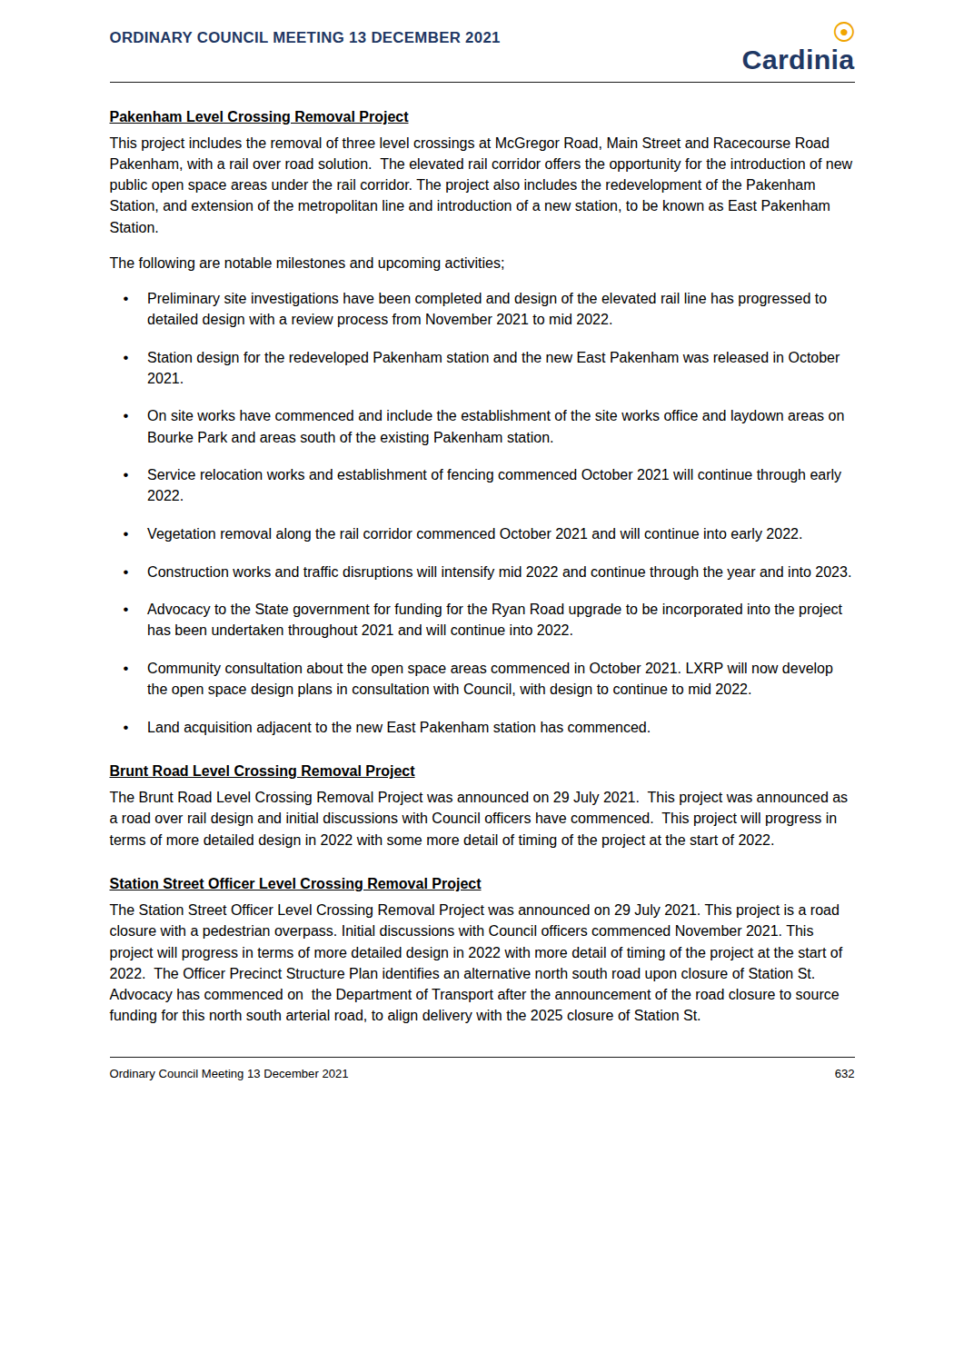Ordinary Council Meeting 13 December 2021
⦿ Cardinia
Pakenham Level Crossing Removal Project
This project includes the removal of three level crossings at McGregor Road, Main Street and Racecourse Road Pakenham, with a rail over road solution. The elevated rail corridor offers the opportunity for the introduction of new public open space areas under the rail corridor. The project also includes the redevelopment of the Pakenham Station, and extension of the metropolitan line and introduction of a new station, to be known as East Pakenham Station.
The following are notable milestones and upcoming activities;
Preliminary site investigations have been completed and design of the elevated rail line has progressed to detailed design with a review process from November 2021 to mid 2022.
Station design for the redeveloped Pakenham station and the new East Pakenham was released in October 2021.
On site works have commenced and include the establishment of the site works office and laydown areas on Bourke Park and areas south of the existing Pakenham station.
Service relocation works and establishment of fencing commenced October 2021 will continue through early 2022.
Vegetation removal along the rail corridor commenced October 2021 and will continue into early 2022.
Construction works and traffic disruptions will intensify mid 2022 and continue through the year and into 2023.
Advocacy to the State government for funding for the Ryan Road upgrade to be incorporated into the project has been undertaken throughout 2021 and will continue into 2022.
Community consultation about the open space areas commenced in October 2021. LXRP will now develop the open space design plans in consultation with Council, with design to continue to mid 2022.
Land acquisition adjacent to the new East Pakenham station has commenced.
Brunt Road Level Crossing Removal Project
The Brunt Road Level Crossing Removal Project was announced on 29 July 2021. This project was announced as a road over rail design and initial discussions with Council officers have commenced. This project will progress in terms of more detailed design in 2022 with some more detail of timing of the project at the start of 2022.
Station Street Officer Level Crossing Removal Project
The Station Street Officer Level Crossing Removal Project was announced on 29 July 2021. This project is a road closure with a pedestrian overpass. Initial discussions with Council officers commenced November 2021. This project will progress in terms of more detailed design in 2022 with more detail of timing of the project at the start of 2022. The Officer Precinct Structure Plan identifies an alternative north south road upon closure of Station St. Advocacy has commenced on the Department of Transport after the announcement of the road closure to source funding for this north south arterial road, to align delivery with the 2025 closure of Station St.
Ordinary Council Meeting 13 December 2021 632